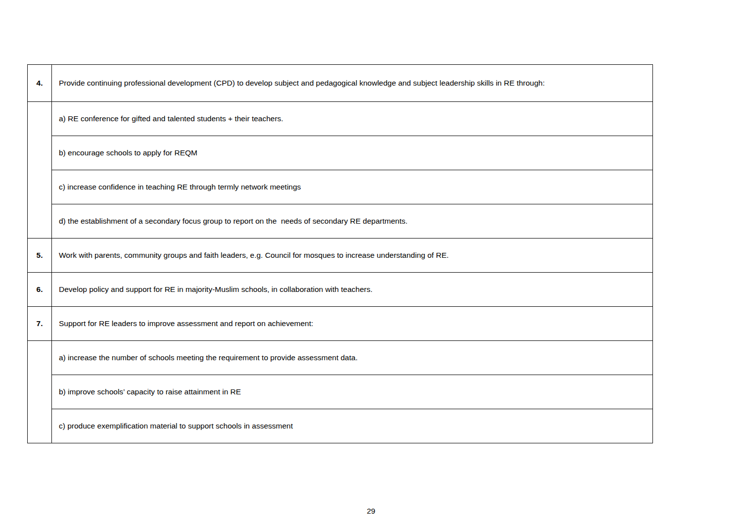| 4. | Provide continuing professional development (CPD) to develop subject and pedagogical knowledge and subject leadership skills in RE through: |
| | a) RE conference for gifted and talented students + their teachers. |
| | b) encourage schools to apply for REQM |
| | c) increase confidence in teaching RE through termly network meetings |
| | d) the establishment of a secondary focus group to report on the needs of secondary RE departments. |
| 5. | Work with parents, community groups and faith leaders, e.g. Council for mosques to increase understanding of RE. |
| 6. | Develop policy and support for RE in majority-Muslim schools, in collaboration with teachers. |
| 7. | Support for RE leaders to improve assessment and report on achievement: |
| | a) increase the number of schools meeting the requirement to provide assessment data. |
| | b) improve schools’ capacity to raise attainment in RE |
| | c) produce exemplification material to support schools in assessment |
29